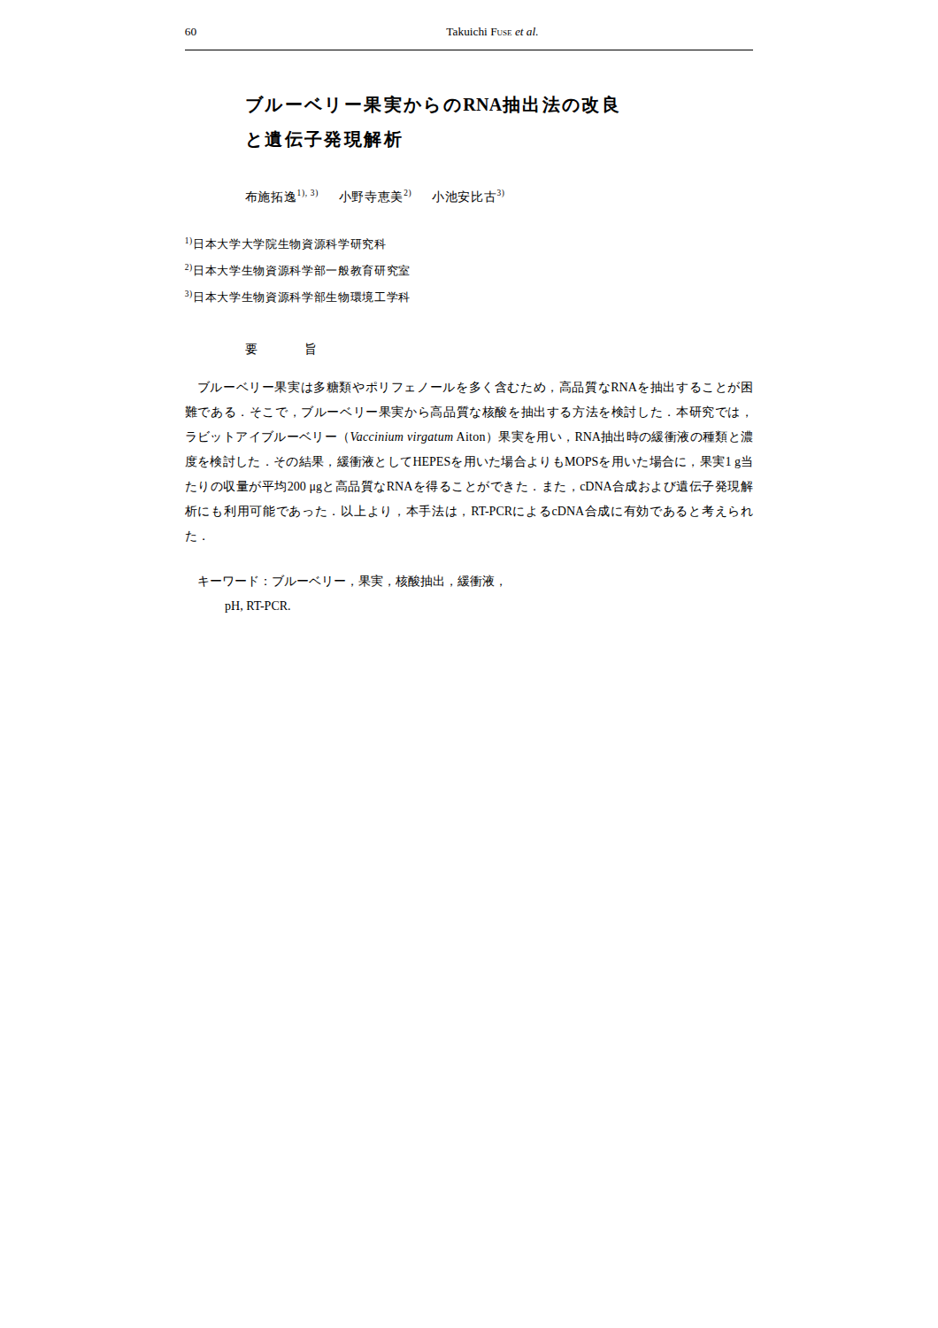60
Takuichi Fuse et al.
ブルーベリー果実からのRNA抽出法の改良
と遺伝子発現解析
布施拓逸1), 3) 小野寺恵美2) 小池安比古3)
1)日本大学大学院生物資源科学研究科
2)日本大学生物資源科学部一般教育研究室
3)日本大学生物資源科学部生物環境工学科
要　　旨
ブルーベリー果実は多糖類やポリフェノールを多く含むため，高品質なRNAを抽出することが困難である．そこで，ブルーベリー果実から高品質な核酸を抽出する方法を検討した．本研究では，ラビットアイブルーベリー（Vaccinium virgatum Aiton）果実を用い，RNA抽出時の緩衝液の種類と濃度を検討した．その結果，緩衝液としてHEPESを用いた場合よりもMOPSを用いた場合に，果実1 g当たりの収量が平均200 μgと高品質なRNAを得ることができた．また，cDNA合成および遺伝子発現解析にも利用可能であった．以上より，本手法は，RT-PCRによるcDNA合成に有効であると考えられた．
キーワード：ブルーベリー，果実，核酸抽出，緩衝液，
pH, RT-PCR.